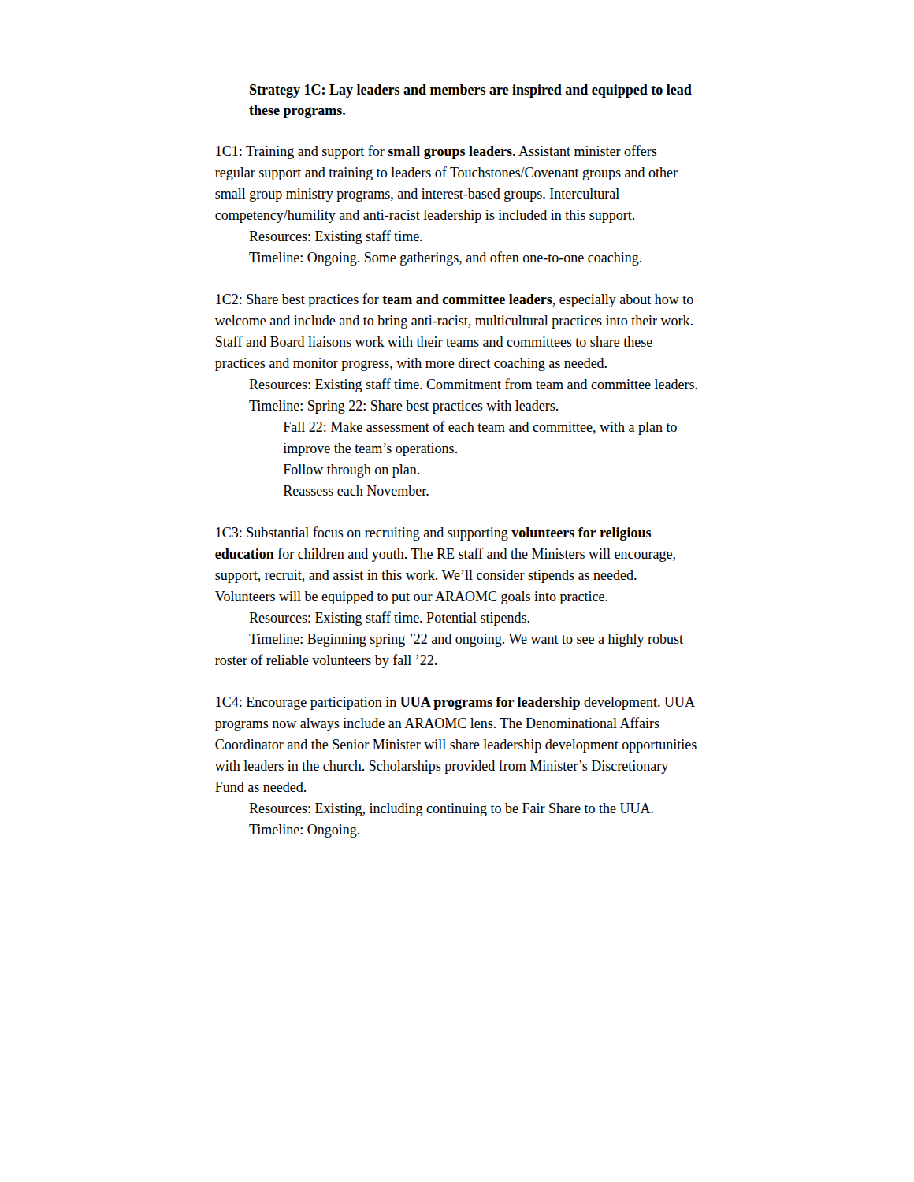Strategy 1C: Lay leaders and members are inspired and equipped to lead these programs.
1C1: Training and support for small groups leaders. Assistant minister offers regular support and training to leaders of Touchstones/Covenant groups and other small group ministry programs, and interest-based groups. Intercultural competency/humility and anti-racist leadership is included in this support.
Resources: Existing staff time.
Timeline: Ongoing. Some gatherings, and often one-to-one coaching.
1C2: Share best practices for team and committee leaders, especially about how to welcome and include and to bring anti-racist, multicultural practices into their work. Staff and Board liaisons work with their teams and committees to share these practices and monitor progress, with more direct coaching as needed.
Resources: Existing staff time. Commitment from team and committee leaders.
Timeline: Spring 22: Share best practices with leaders.
Fall 22: Make assessment of each team and committee, with a plan to improve the team’s operations.
Follow through on plan.
Reassess each November.
1C3: Substantial focus on recruiting and supporting volunteers for religious education for children and youth. The RE staff and the Ministers will encourage, support, recruit, and assist in this work. We’ll consider stipends as needed. Volunteers will be equipped to put our ARAOMC goals into practice.
Resources: Existing staff time. Potential stipends.
Timeline: Beginning spring ’22 and ongoing. We want to see a highly robust
roster of reliable volunteers by fall ’22.
1C4: Encourage participation in UUA programs for leadership development. UUA programs now always include an ARAOMC lens. The Denominational Affairs Coordinator and the Senior Minister will share leadership development opportunities with leaders in the church. Scholarships provided from Minister’s Discretionary Fund as needed.
Resources: Existing, including continuing to be Fair Share to the UUA.
Timeline: Ongoing.